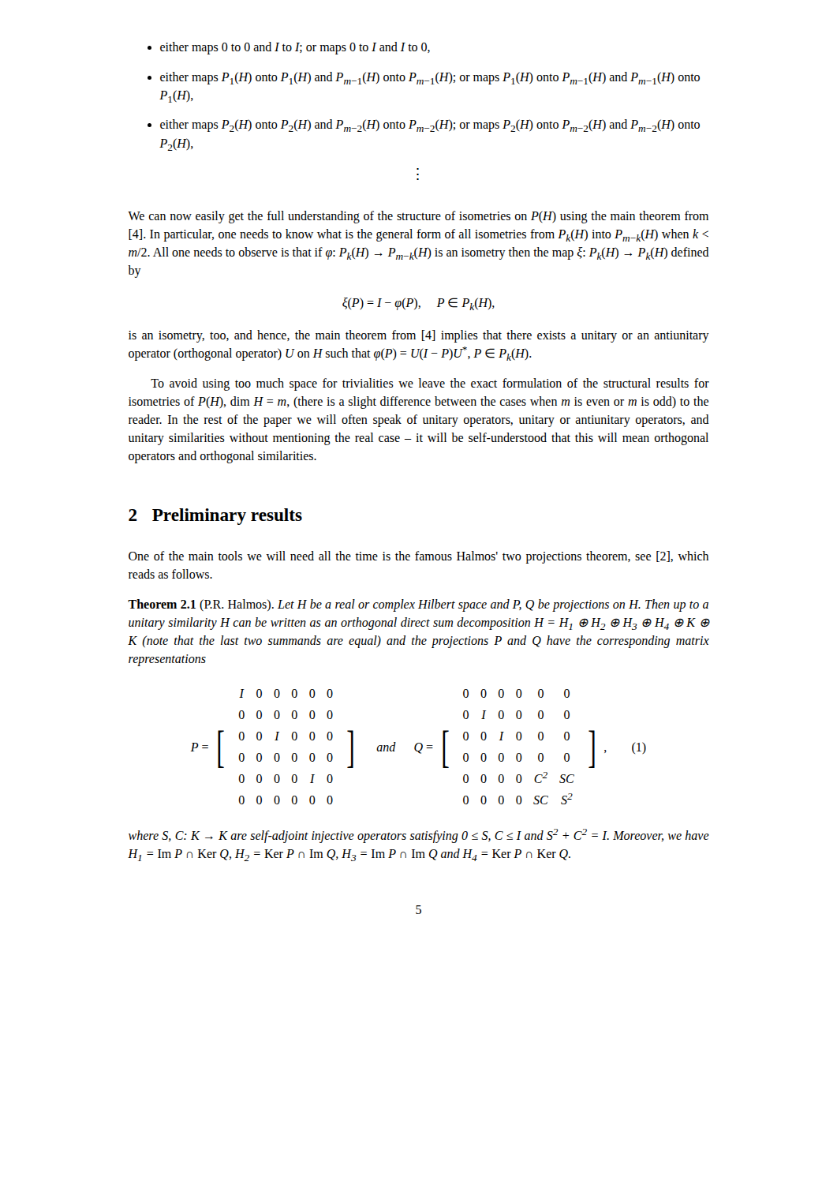either maps 0 to 0 and I to I; or maps 0 to I and I to 0,
either maps P1(H) onto P1(H) and Pm−1(H) onto Pm−1(H); or maps P1(H) onto Pm−1(H) and Pm−1(H) onto P1(H),
either maps P2(H) onto P2(H) and Pm−2(H) onto Pm−2(H); or maps P2(H) onto Pm−2(H) and Pm−2(H) onto P2(H),
⋮
We can now easily get the full understanding of the structure of isometries on P(H) using the main theorem from [4]. In particular, one needs to know what is the general form of all isometries from Pk(H) into Pm−k(H) when k < m/2. All one needs to observe is that if φ: Pk(H) → Pm−k(H) is an isometry then the map ξ: Pk(H) → Pk(H) defined by
ξ(P) = I − φ(P), P ∈ Pk(H),
is an isometry, too, and hence, the main theorem from [4] implies that there exists a unitary or an antiunitary operator (orthogonal operator) U on H such that φ(P) = U(I − P)U*, P ∈ Pk(H).
To avoid using too much space for trivialities we leave the exact formulation of the structural results for isometries of P(H), dim H = m, (there is a slight difference between the cases when m is even or m is odd) to the reader. In the rest of the paper we will often speak of unitary operators, unitary or antiunitary operators, and unitary similarities without mentioning the real case – it will be self-understood that this will mean orthogonal operators and orthogonal similarities.
2 Preliminary results
One of the main tools we will need all the time is the famous Halmos' two projections theorem, see [2], which reads as follows.
Theorem 2.1 (P.R. Halmos). Let H be a real or complex Hilbert space and P, Q be projections on H. Then up to a unitary similarity H can be written as an orthogonal direct sum decomposition H = H1 ⊕ H2 ⊕ H3 ⊕ H4 ⊕ K ⊕ K (note that the last two summands are equal) and the projections P and Q have the corresponding matrix representations
P = [
| I | 0 | 0 | 0 | 0 | 0 |
| 0 | 0 | 0 | 0 | 0 | 0 |
| 0 | 0 | I | 0 | 0 | 0 |
| 0 | 0 | 0 | 0 | 0 | 0 |
| 0 | 0 | 0 | 0 | I | 0 |
| 0 | 0 | 0 | 0 | 0 | 0 |
] and Q = [
| 0 | 0 | 0 | 0 | 0 | 0 |
| 0 | I | 0 | 0 | 0 | 0 |
| 0 | 0 | I | 0 | 0 | 0 |
| 0 | 0 | 0 | 0 | 0 | 0 |
| 0 | 0 | 0 | 0 | C 2 | SC |
| 0 | 0 | 0 | 0 | SC | S 2 |
] , (1)
where S, C: K → K are self-adjoint injective operators satisfying 0 ≤ S, C ≤ I and S2 + C2 = I. Moreover, we have H1 = Im P ∩ Ker Q, H2 = Ker P ∩ Im Q, H3 = Im P ∩ Im Q and H4 = Ker P ∩ Ker Q.
5